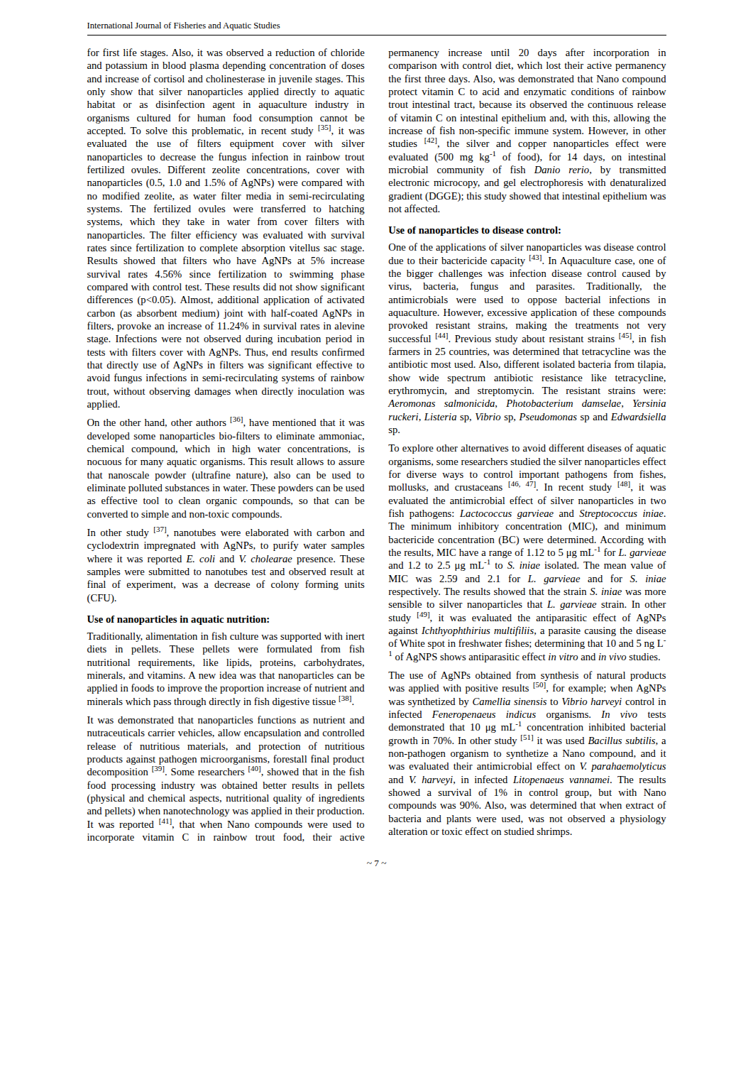International Journal of Fisheries and Aquatic Studies
for first life stages. Also, it was observed a reduction of chloride and potassium in blood plasma depending concentration of doses and increase of cortisol and cholinesterase in juvenile stages. This only show that silver nanoparticles applied directly to aquatic habitat or as disinfection agent in aquaculture industry in organisms cultured for human food consumption cannot be accepted. To solve this problematic, in recent study [35], it was evaluated the use of filters equipment cover with silver nanoparticles to decrease the fungus infection in rainbow trout fertilized ovules. Different zeolite concentrations, cover with nanoparticles (0.5, 1.0 and 1.5% of AgNPs) were compared with no modified zeolite, as water filter media in semi-recirculating systems. The fertilized ovules were transferred to hatching systems, which they take in water from cover filters with nanoparticles. The filter efficiency was evaluated with survival rates since fertilization to complete absorption vitellus sac stage. Results showed that filters who have AgNPs at 5% increase survival rates 4.56% since fertilization to swimming phase compared with control test. These results did not show significant differences (p<0.05). Almost, additional application of activated carbon (as absorbent medium) joint with half-coated AgNPs in filters, provoke an increase of 11.24% in survival rates in alevine stage. Infections were not observed during incubation period in tests with filters cover with AgNPs. Thus, end results confirmed that directly use of AgNPs in filters was significant effective to avoid fungus infections in semi-recirculating systems of rainbow trout, without observing damages when directly inoculation was applied.
On the other hand, other authors [36], have mentioned that it was developed some nanoparticles bio-filters to eliminate ammoniac, chemical compound, which in high water concentrations, is nocuous for many aquatic organisms. This result allows to assure that nanoscale powder (ultrafine nature), also can be used to eliminate polluted substances in water. These powders can be used as effective tool to clean organic compounds, so that can be converted to simple and non-toxic compounds.
In other study [37], nanotubes were elaborated with carbon and cyclodextrin impregnated with AgNPs, to purify water samples where it was reported E. coli and V. cholearae presence. These samples were submitted to nanotubes test and observed result at final of experiment, was a decrease of colony forming units (CFU).
Use of nanoparticles in aquatic nutrition:
Traditionally, alimentation in fish culture was supported with inert diets in pellets. These pellets were formulated from fish nutritional requirements, like lipids, proteins, carbohydrates, minerals, and vitamins. A new idea was that nanoparticles can be applied in foods to improve the proportion increase of nutrient and minerals which pass through directly in fish digestive tissue [38].
It was demonstrated that nanoparticles functions as nutrient and nutraceuticals carrier vehicles, allow encapsulation and controlled release of nutritious materials, and protection of nutritious products against pathogen microorganisms, forestall final product decomposition [39]. Some researchers [40], showed that in the fish food processing industry was obtained better results in pellets (physical and chemical aspects, nutritional quality of ingredients and pellets) when nanotechnology was applied in their production. It was reported [41], that when Nano compounds were used to incorporate vitamin C in rainbow trout food, their active permanency increase until 20 days after incorporation in comparison with control diet, which lost their active permanency the first three days. Also, was demonstrated that Nano compound protect vitamin C to acid and enzymatic conditions of rainbow trout intestinal tract, because its observed the continuous release of vitamin C on intestinal epithelium and, with this, allowing the increase of fish non-specific immune system. However, in other studies [42], the silver and copper nanoparticles effect were evaluated (500 mg kg-1 of food), for 14 days, on intestinal microbial community of fish Danio rerio, by transmitted electronic microcopy, and gel electrophoresis with denaturalized gradient (DGGE); this study showed that intestinal epithelium was not affected.
Use of nanoparticles to disease control:
One of the applications of silver nanoparticles was disease control due to their bactericide capacity [43]. In Aquaculture case, one of the bigger challenges was infection disease control caused by virus, bacteria, fungus and parasites. Traditionally, the antimicrobials were used to oppose bacterial infections in aquaculture. However, excessive application of these compounds provoked resistant strains, making the treatments not very successful [44]. Previous study about resistant strains [45], in fish farmers in 25 countries, was determined that tetracycline was the antibiotic most used. Also, different isolated bacteria from tilapia, show wide spectrum antibiotic resistance like tetracycline, erythromycin, and streptomycin. The resistant strains were: Aeromonas salmonicida, Photobacterium damselae, Yersinia ruckeri, Listeria sp, Vibrio sp, Pseudomonas sp and Edwardsiella sp.
To explore other alternatives to avoid different diseases of aquatic organisms, some researchers studied the silver nanoparticles effect for diverse ways to control important pathogens from fishes, mollusks, and crustaceans [46, 47]. In recent study [48], it was evaluated the antimicrobial effect of silver nanoparticles in two fish pathogens: Lactococcus garvieae and Streptococcus iniae. The minimum inhibitory concentration (MIC), and minimum bactericide concentration (BC) were determined. According with the results, MIC have a range of 1.12 to 5 μg mL-1 for L. garvieae and 1.2 to 2.5 μg mL-1 to S. iniae isolated. The mean value of MIC was 2.59 and 2.1 for L. garvieae and for S. iniae respectively. The results showed that the strain S. iniae was more sensible to silver nanoparticles that L. garvieae strain. In other study [49], it was evaluated the antiparasitic effect of AgNPs against Ichthyophthirius multifiliis, a parasite causing the disease of White spot in freshwater fishes; determining that 10 and 5 ng L-1 of AgNPS shows antiparasitic effect in vitro and in vivo studies.
The use of AgNPs obtained from synthesis of natural products was applied with positive results [50], for example; when AgNPs was synthetized by Camellia sinensis to Vibrio harveyi control in infected Feneropenaeus indicus organisms. In vivo tests demonstrated that 10 μg mL-1 concentration inhibited bacterial growth in 70%. In other study [51] it was used Bacillus subtilis, a non-pathogen organism to synthetize a Nano compound, and it was evaluated their antimicrobial effect on V. parahaemolyticus and V. harveyi, in infected Litopenaeus vannamei. The results showed a survival of 1% in control group, but with Nano compounds was 90%. Also, was determined that when extract of bacteria and plants were used, was not observed a physiology alteration or toxic effect on studied shrimps.
~ 7 ~